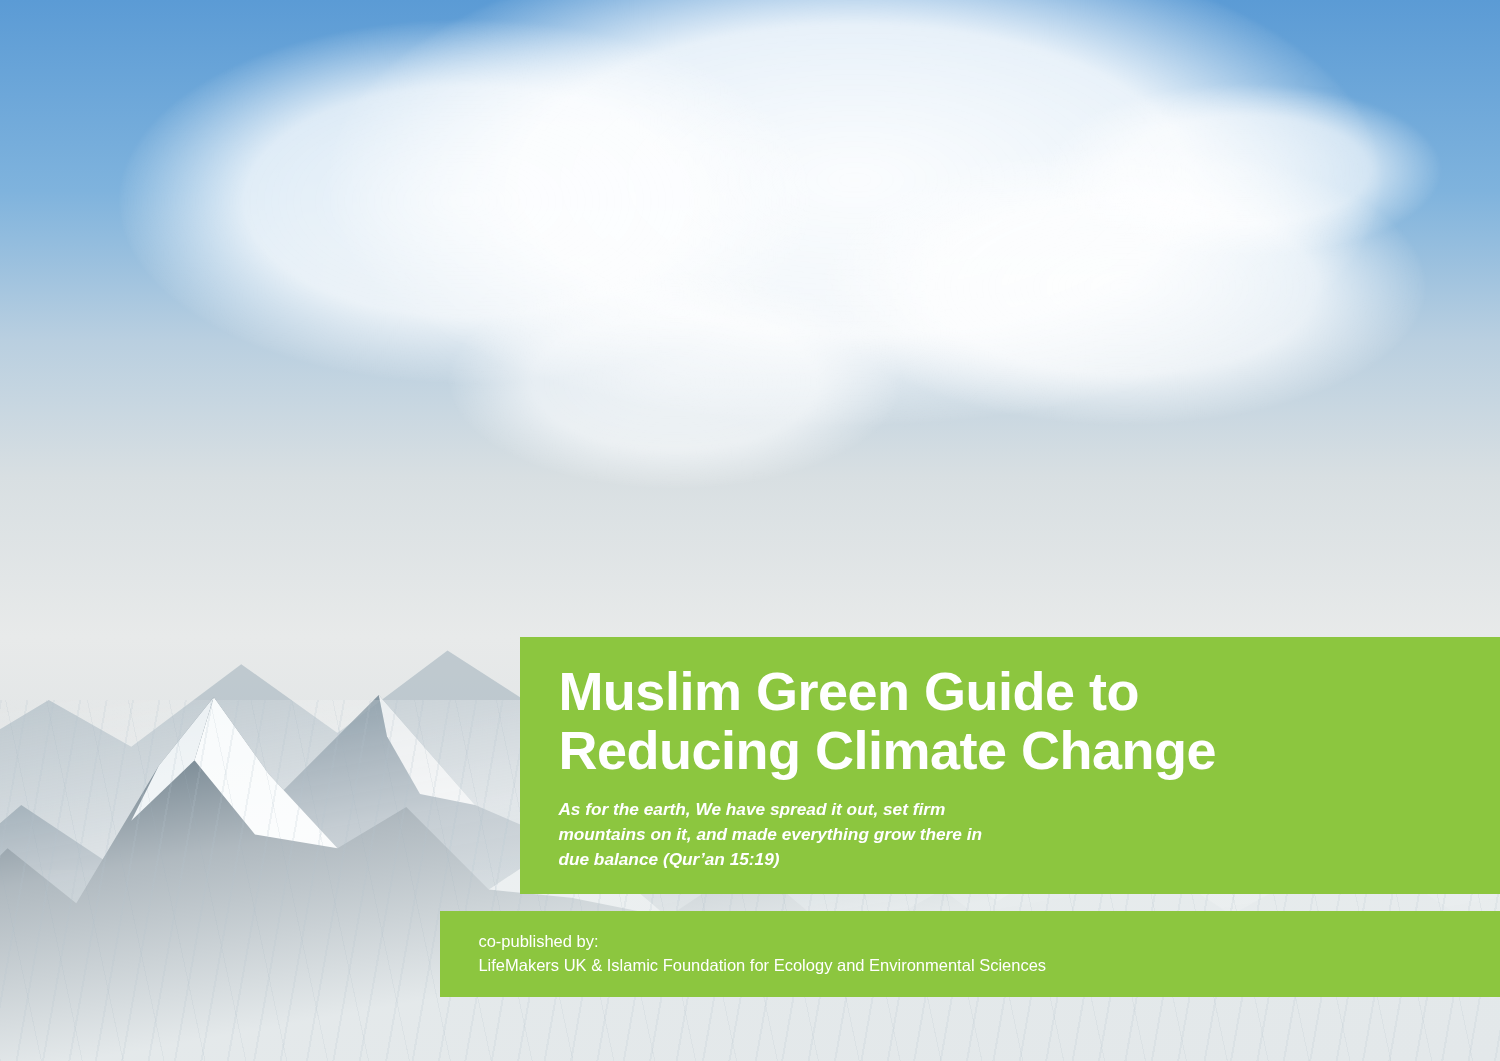Muslim Green Guide to
Reducing Climate Change
As for the earth, We have spread it out, set firm mountains on it, and made everything grow there in due balance (Qur’an 15:19)
co-published by: LifeMakers UK & Islamic Foundation for Ecology and Environmental Sciences